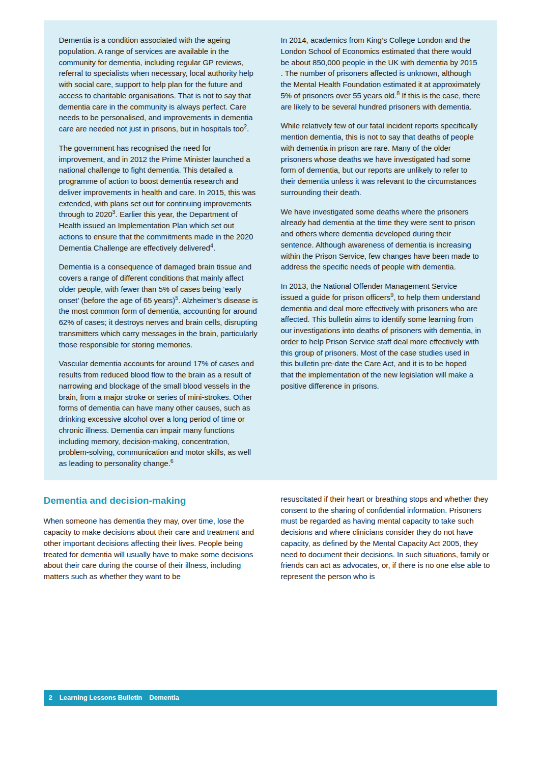Dementia is a condition associated with the ageing population. A range of services are available in the community for dementia, including regular GP reviews, referral to specialists when necessary, local authority help with social care, support to help plan for the future and access to charitable organisations. That is not to say that dementia care in the community is always perfect. Care needs to be personalised, and improvements in dementia care are needed not just in prisons, but in hospitals too2.
The government has recognised the need for improvement, and in 2012 the Prime Minister launched a national challenge to fight dementia. This detailed a programme of action to boost dementia research and deliver improvements in health and care. In 2015, this was extended, with plans set out for continuing improvements through to 20203. Earlier this year, the Department of Health issued an Implementation Plan which set out actions to ensure that the commitments made in the 2020 Dementia Challenge are effectively delivered4.
Dementia is a consequence of damaged brain tissue and covers a range of different conditions that mainly affect older people, with fewer than 5% of cases being ‘early onset’ (before the age of 65 years)5. Alzheimer’s disease is the most common form of dementia, accounting for around 62% of cases; it destroys nerves and brain cells, disrupting transmitters which carry messages in the brain, particularly those responsible for storing memories.
Vascular dementia accounts for around 17% of cases and results from reduced blood flow to the brain as a result of narrowing and blockage of the small blood vessels in the brain, from a major stroke or series of mini-strokes. Other forms of dementia can have many other causes, such as drinking excessive alcohol over a long period of time or chronic illness. Dementia can impair many functions including memory, decision-making, concentration, problem-solving, communication and motor skills, as well as leading to personality change.6
In 2014, academics from King’s College London and the London School of Economics estimated that there would be about 850,000 people in the UK with dementia by 2015 . The number of prisoners affected is unknown, although the Mental Health Foundation estimated it at approximately 5% of prisoners over 55 years old.8 If this is the case, there are likely to be several hundred prisoners with dementia.
While relatively few of our fatal incident reports specifically mention dementia, this is not to say that deaths of people with dementia in prison are rare. Many of the older prisoners whose deaths we have investigated had some form of dementia, but our reports are unlikely to refer to their dementia unless it was relevant to the circumstances surrounding their death.
We have investigated some deaths where the prisoners already had dementia at the time they were sent to prison and others where dementia developed during their sentence. Although awareness of dementia is increasing within the Prison Service, few changes have been made to address the specific needs of people with dementia.
In 2013, the National Offender Management Service issued a guide for prison officers9, to help them understand dementia and deal more effectively with prisoners who are affected. This bulletin aims to identify some learning from our investigations into deaths of prisoners with dementia, in order to help Prison Service staff deal more effectively with this group of prisoners. Most of the case studies used in this bulletin pre-date the Care Act, and it is to be hoped that the implementation of the new legislation will make a positive difference in prisons.
Dementia and decision-making
When someone has dementia they may, over time, lose the capacity to make decisions about their care and treatment and other important decisions affecting their lives. People being treated for dementia will usually have to make some decisions about their care during the course of their illness, including matters such as whether they want to be
resuscitated if their heart or breathing stops and whether they consent to the sharing of confidential information. Prisoners must be regarded as having mental capacity to take such decisions and where clinicians consider they do not have capacity, as defined by the Mental Capacity Act 2005, they need to document their decisions. In such situations, family or friends can act as advocates, or, if there is no one else able to represent the person who is
2 Learning Lessons Bulletin Dementia